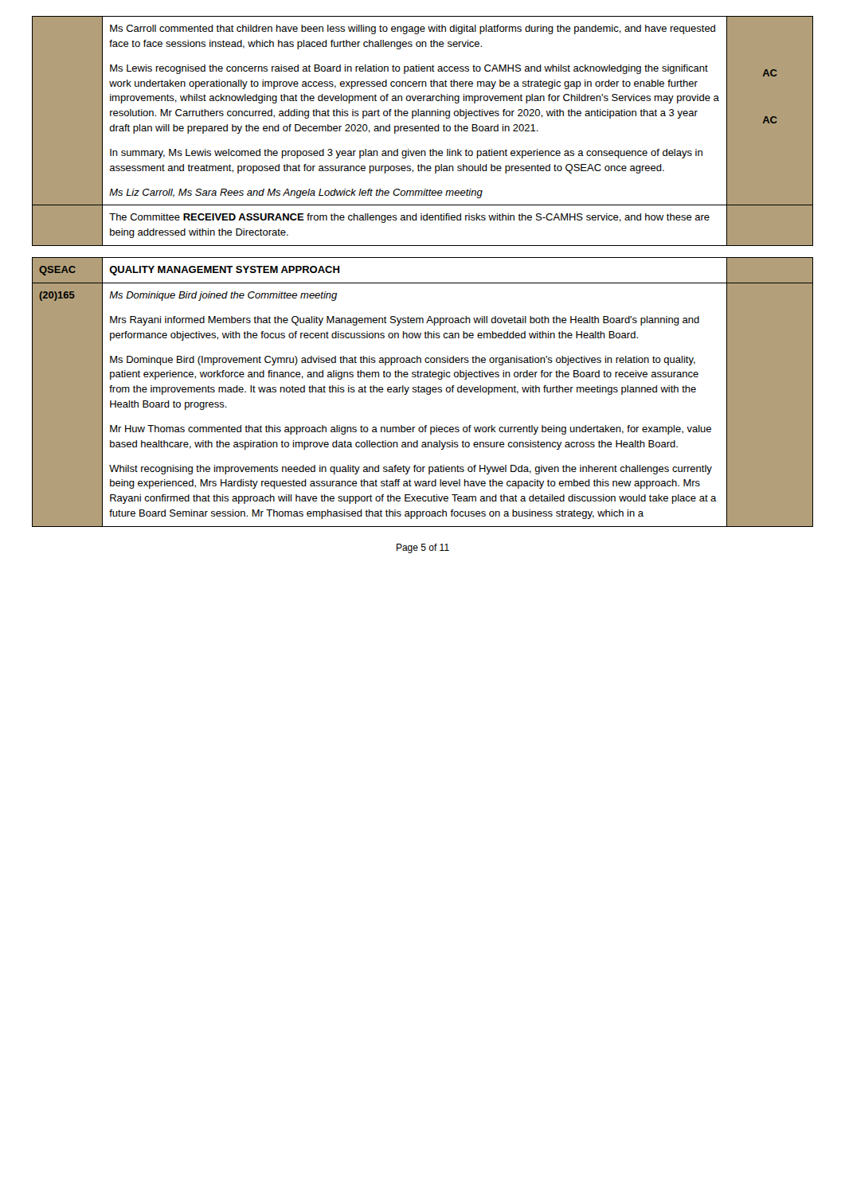| | Ms Carroll commented that children have been less willing to engage with digital platforms during the pandemic, and have requested face to face sessions instead, which has placed further challenges on the service. Ms Lewis recognised the concerns raised at Board in relation to patient access to CAMHS and whilst acknowledging the significant work undertaken operationally to improve access, expressed concern that there may be a strategic gap in order to enable further improvements, whilst acknowledging that the development of an overarching improvement plan for Children's Services may provide a resolution. Mr Carruthers concurred, adding that this is part of the planning objectives for 2020, with the anticipation that a 3 year draft plan will be prepared by the end of December 2020, and presented to the Board in 2021. In summary, Ms Lewis welcomed the proposed 3 year plan and given the link to patient experience as a consequence of delays in assessment and treatment, proposed that for assurance purposes, the plan should be presented to QSEAC once agreed. Ms Liz Carroll, Ms Sara Rees and Ms Angela Lodwick left the Committee meeting | AC AC |
| | The Committee RECEIVED ASSURANCE from the challenges and identified risks within the S-CAMHS service, and how these are being addressed within the Directorate. | |
| QSEAC | QUALITY MANAGEMENT SYSTEM APPROACH | |
| (20)165 | Ms Dominique Bird joined the Committee meeting Mrs Rayani informed Members that the Quality Management System Approach will dovetail both the Health Board's planning and performance objectives, with the focus of recent discussions on how this can be embedded within the Health Board. Ms Dominque Bird (Improvement Cymru) advised that this approach considers the organisation's objectives in relation to quality, patient experience, workforce and finance, and aligns them to the strategic objectives in order for the Board to receive assurance from the improvements made. It was noted that this is at the early stages of development, with further meetings planned with the Health Board to progress. Mr Huw Thomas commented that this approach aligns to a number of pieces of work currently being undertaken, for example, value based healthcare, with the aspiration to improve data collection and analysis to ensure consistency across the Health Board. Whilst recognising the improvements needed in quality and safety for patients of Hywel Dda, given the inherent challenges currently being experienced, Mrs Hardisty requested assurance that staff at ward level have the capacity to embed this new approach. Mrs Rayani confirmed that this approach will have the support of the Executive Team and that a detailed discussion would take place at a future Board Seminar session. Mr Thomas emphasised that this approach focuses on a business strategy, which in a | |
Page 5 of 11